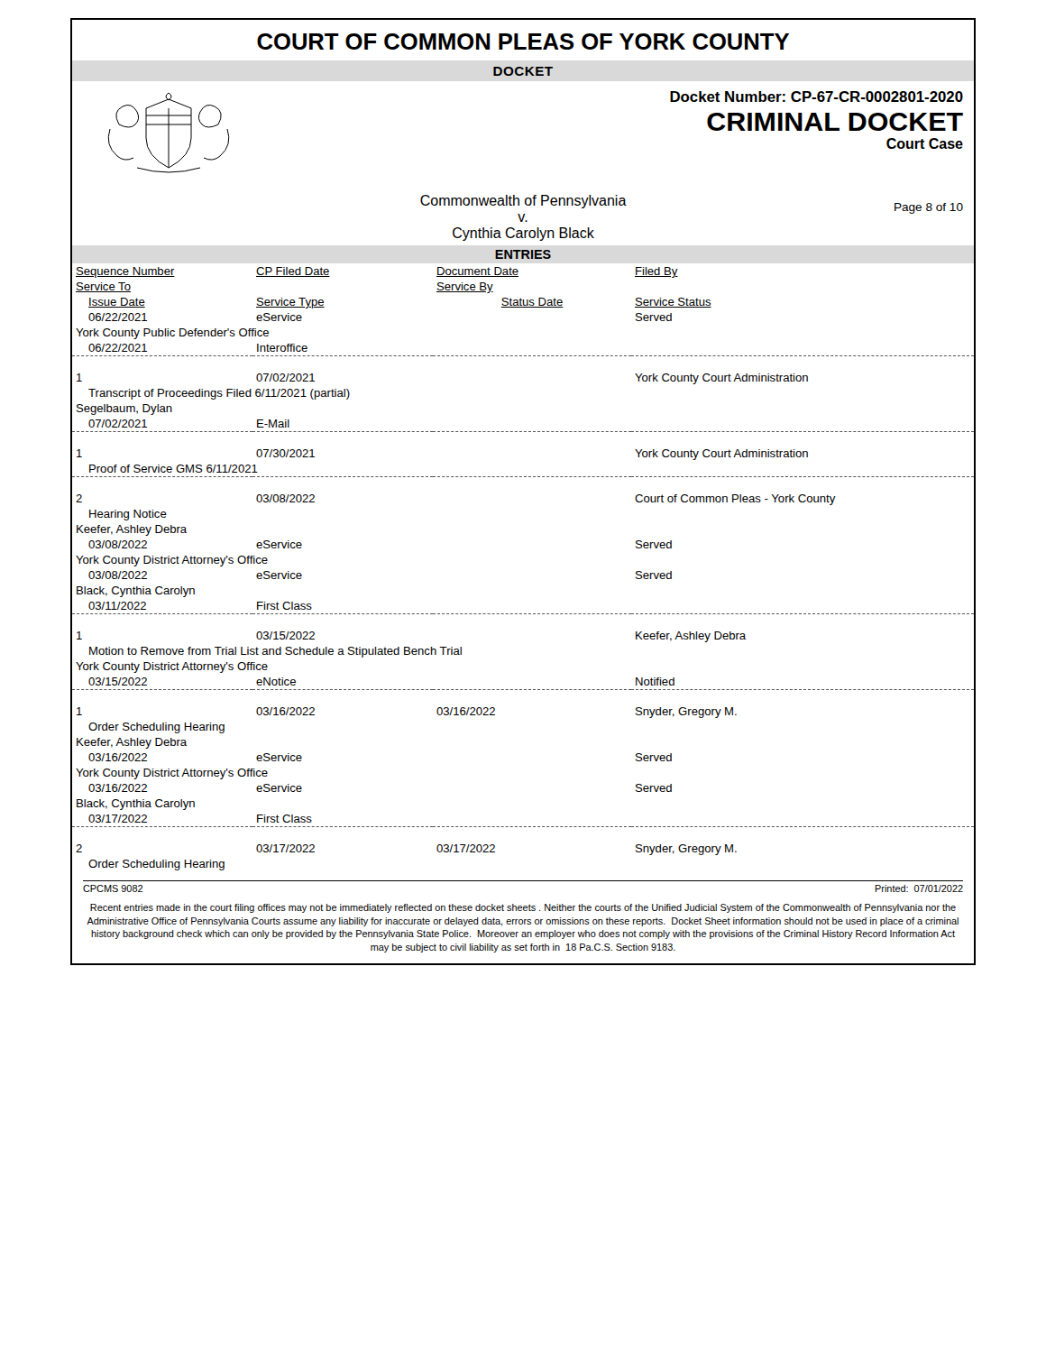COURT OF COMMON PLEAS OF YORK COUNTY
DOCKET
Docket Number: CP-67-CR-0002801-2020
CRIMINAL DOCKET
Court Case
Page 8 of 10
Commonwealth of Pennsylvania
v.
Cynthia Carolyn Black
ENTRIES
| Sequence Number | CP Filed Date | Document Date | Filed By |
| Service To | | Service By | |
| Issue Date | Service Type | Status Date | Service Status |
| 06/22/2021 | eService | | Served |
| York County Public Defender's Office |
| 06/22/2021 | Interoffice | | |
| 1 | 07/02/2021 | | York County Court Administration |
| Transcript of Proceedings Filed 6/11/2021 (partial) |
| Segelbaum, Dylan |
| 07/02/2021 | E-Mail | | |
| 1 | 07/30/2021 | | York County Court Administration |
| Proof of Service GMS 6/11/2021 |
| 2 | 03/08/2022 | | Court of Common Pleas - York County |
| Hearing Notice |
| Keefer, Ashley Debra |
| 03/08/2022 | eService | | Served |
| York County District Attorney's Office |
| 03/08/2022 | eService | | Served |
| Black, Cynthia Carolyn |
| 03/11/2022 | First Class | | |
| 1 | 03/15/2022 | | Keefer, Ashley Debra |
| Motion to Remove from Trial List and Schedule a Stipulated Bench Trial |
| York County District Attorney's Office |
| 03/15/2022 | eNotice | | Notified |
| 1 | 03/16/2022 | 03/16/2022 | Snyder, Gregory M. |
| Order Scheduling Hearing |
| Keefer, Ashley Debra |
| 03/16/2022 | eService | | Served |
| York County District Attorney's Office |
| 03/16/2022 | eService | | Served |
| Black, Cynthia Carolyn |
| 03/17/2022 | First Class | | |
| 2 | 03/17/2022 | 03/17/2022 | Snyder, Gregory M. |
| Order Scheduling Hearing |
CPCMS 9082 Printed: 07/01/2022
Recent entries made in the court filing offices may not be immediately reflected on these docket sheets . Neither the courts of the Unified Judicial System of the Commonwealth of Pennsylvania nor the Administrative Office of Pennsylvania Courts assume any liability for inaccurate or delayed data, errors or omissions on these reports. Docket Sheet information should not be used in place of a criminal history background check which can only be provided by the Pennsylvania State Police. Moreover an employer who does not comply with the provisions of the Criminal History Record Information Act may be subject to civil liability as set forth in 18 Pa.C.S. Section 9183.